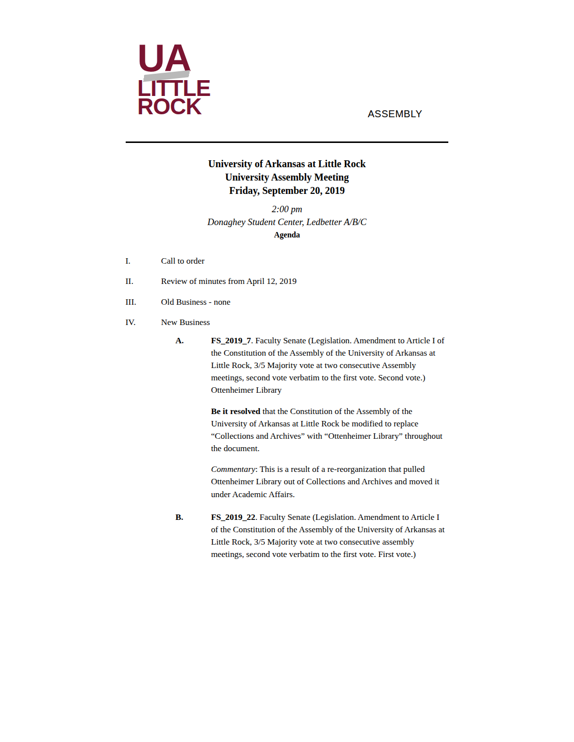UA LITTLE ROCK
ASSEMBLY
University of Arkansas at Little Rock
University Assembly Meeting
Friday, September 20, 2019
2:00 pm
Donaghey Student Center, Ledbetter A/B/C
Agenda
I. Call to order
II. Review of minutes from April 12, 2019
III. Old Business - none
IV. New Business
A.
FS_2019_7. Faculty Senate (Legislation. Amendment to Article I of the Constitution of the Assembly of the University of Arkansas at Little Rock, 3/5 Majority vote at two consecutive Assembly meetings, second vote verbatim to the first vote. Second vote.) Ottenheimer Library
Be it resolved that the Constitution of the Assembly of the University of Arkansas at Little Rock be modified to replace “Collections and Archives” with “Ottenheimer Library” throughout the document.
Commentary: This is a result of a re-reorganization that pulled Ottenheimer Library out of Collections and Archives and moved it under Academic Affairs.
B.
FS_2019_22. Faculty Senate (Legislation. Amendment to Article I of the Constitution of the Assembly of the University of Arkansas at Little Rock, 3/5 Majority vote at two consecutive assembly meetings, second vote verbatim to the first vote. First vote.)